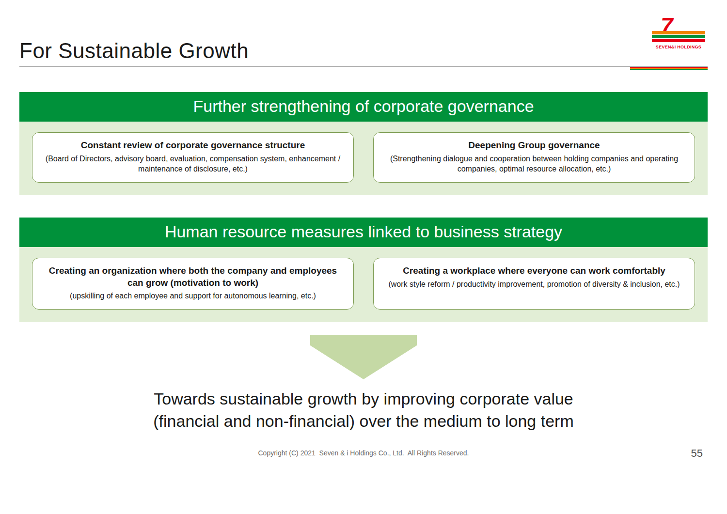7
SEVEN&I HOLDINGS
For Sustainable Growth
Further strengthening of corporate governance
Constant review of corporate governance structure
(Board of Directors, advisory board, evaluation, compensation system, enhancement / maintenance of disclosure, etc.)
Deepening Group governance
(Strengthening dialogue and cooperation between holding companies and operating companies, optimal resource allocation, etc.)
Human resource measures linked to business strategy
Creating an organization where both the company and employees can grow (motivation to work)
(upskilling of each employee and support for autonomous learning, etc.)
Creating a workplace where everyone can work comfortably
(work style reform / productivity improvement, promotion of diversity & inclusion, etc.)
Towards sustainable growth by improving corporate value
(financial and non-financial) over the medium to long term
Copyright (C) 2021 Seven & i Holdings Co., Ltd. All Rights Reserved.
55